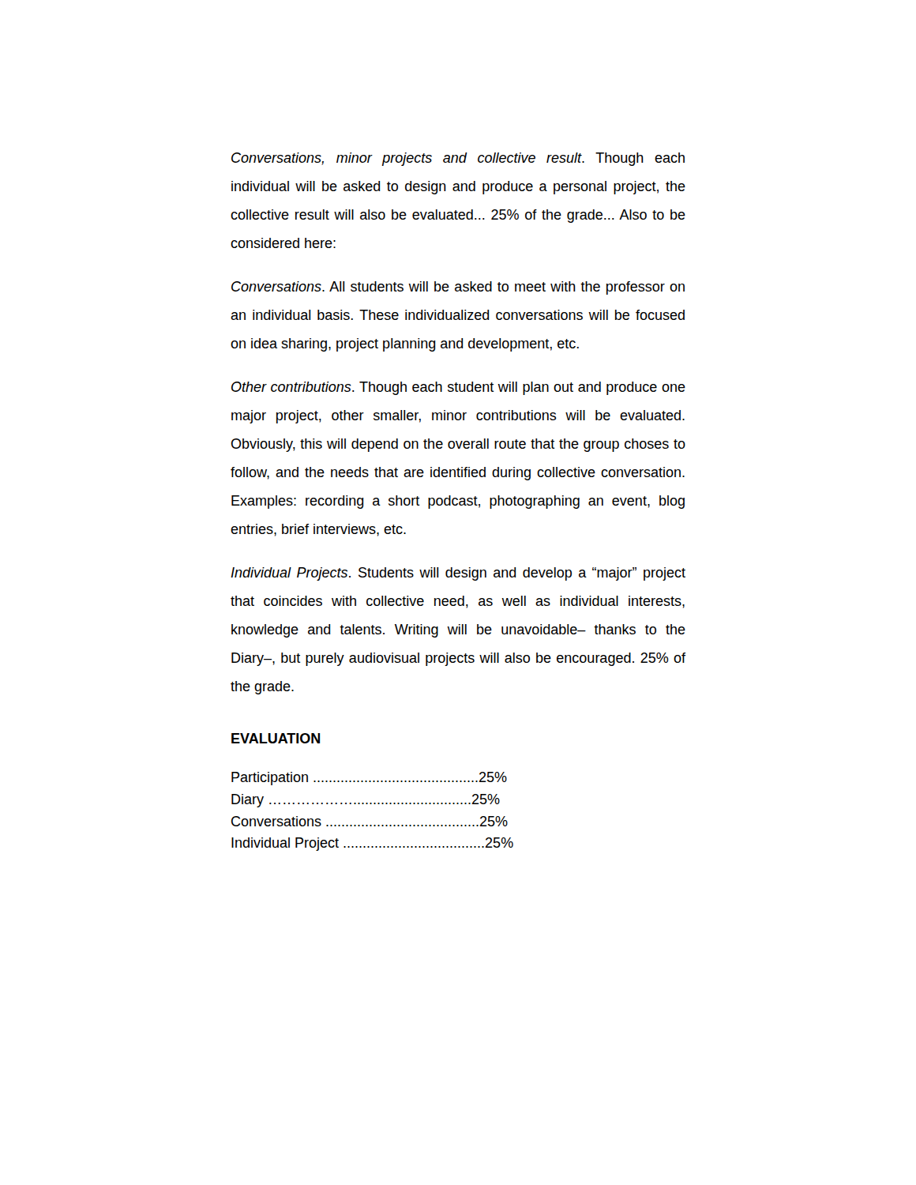Conversations, minor projects and collective result. Though each individual will be asked to design and produce a personal project, the collective result will also be evaluated... 25% of the grade... Also to be considered here:
Conversations. All students will be asked to meet with the professor on an individual basis. These individualized conversations will be focused on idea sharing, project planning and development, etc.
Other contributions. Though each student will plan out and produce one major project, other smaller, minor contributions will be evaluated. Obviously, this will depend on the overall route that the group choses to follow, and the needs that are identified during collective conversation. Examples: recording a short podcast, photographing an event, blog entries, brief interviews, etc.
Individual Projects. Students will design and develop a “major” project that coincides with collective need, as well as individual interests, knowledge and talents. Writing will be unavoidable– thanks to the Diary–, but purely audiovisual projects will also be encouraged. 25% of the grade.
EVALUATION
Participation ..........................................25% Diary ………………..............................25% Conversations .......................................25% Individual Project ....................................25%